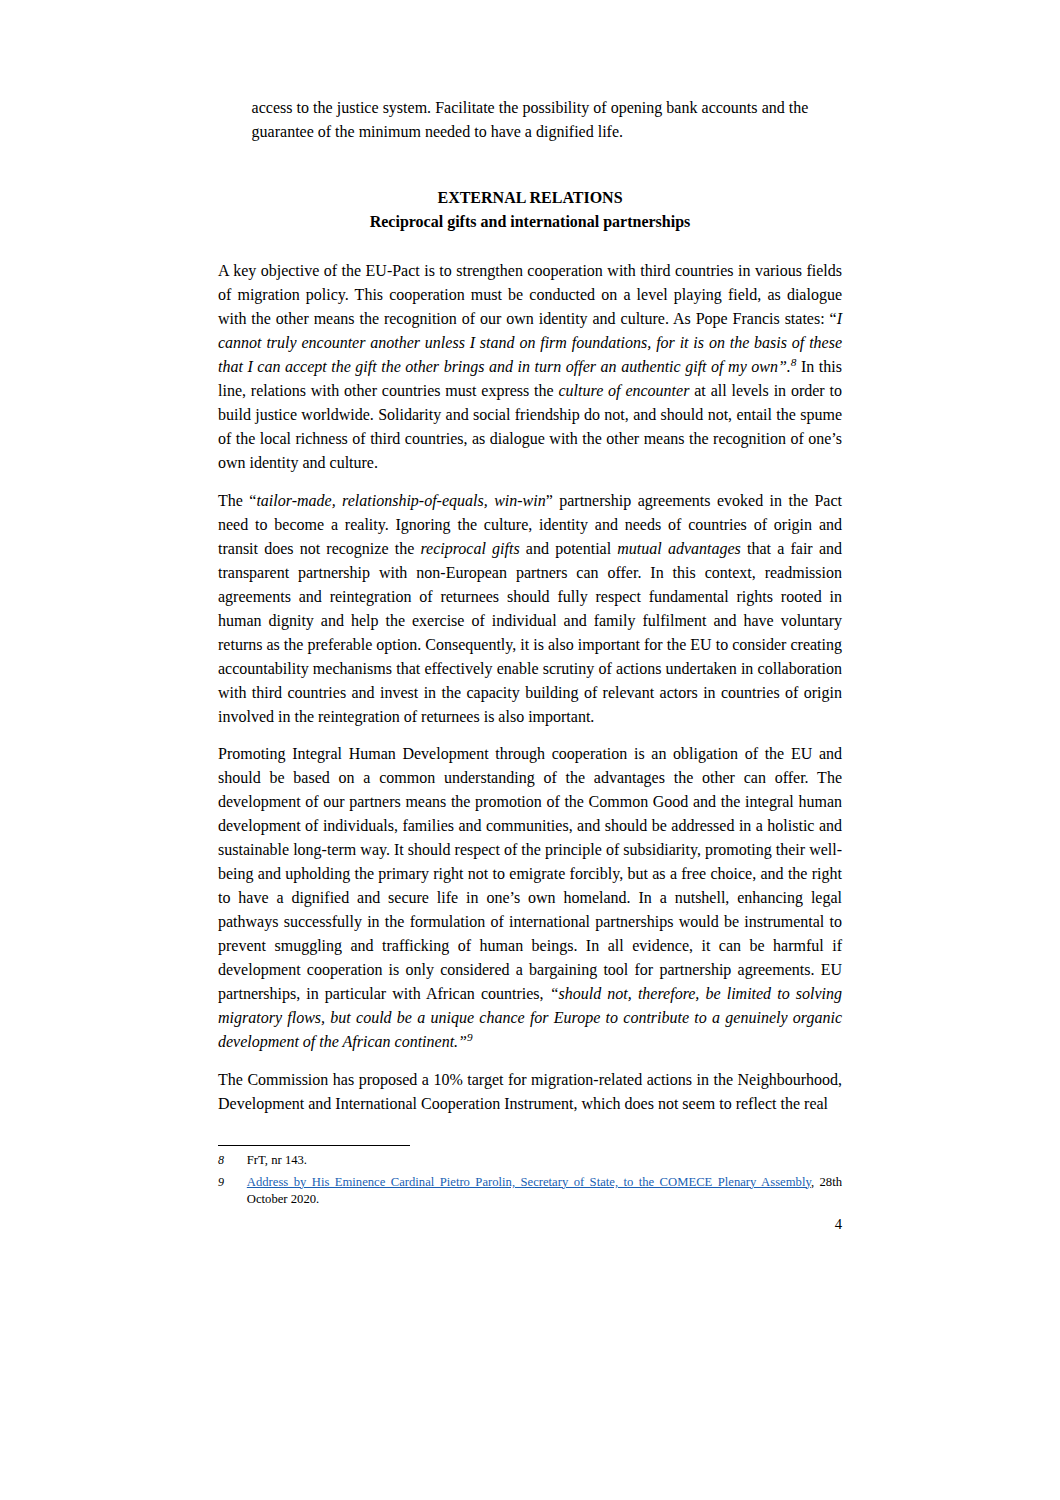access to the justice system. Facilitate the possibility of opening bank accounts and the guarantee of the minimum needed to have a dignified life.
EXTERNAL RELATIONS
Reciprocal gifts and international partnerships
A key objective of the EU-Pact is to strengthen cooperation with third countries in various fields of migration policy. This cooperation must be conducted on a level playing field, as dialogue with the other means the recognition of our own identity and culture. As Pope Francis states: “I cannot truly encounter another unless I stand on firm foundations, for it is on the basis of these that I can accept the gift the other brings and in turn offer an authentic gift of my own”.8 In this line, relations with other countries must express the culture of encounter at all levels in order to build justice worldwide. Solidarity and social friendship do not, and should not, entail the spume of the local richness of third countries, as dialogue with the other means the recognition of one’s own identity and culture.
The “tailor-made, relationship-of-equals, win-win” partnership agreements evoked in the Pact need to become a reality. Ignoring the culture, identity and needs of countries of origin and transit does not recognize the reciprocal gifts and potential mutual advantages that a fair and transparent partnership with non-European partners can offer. In this context, readmission agreements and reintegration of returnees should fully respect fundamental rights rooted in human dignity and help the exercise of individual and family fulfilment and have voluntary returns as the preferable option. Consequently, it is also important for the EU to consider creating accountability mechanisms that effectively enable scrutiny of actions undertaken in collaboration with third countries and invest in the capacity building of relevant actors in countries of origin involved in the reintegration of returnees is also important.
Promoting Integral Human Development through cooperation is an obligation of the EU and should be based on a common understanding of the advantages the other can offer. The development of our partners means the promotion of the Common Good and the integral human development of individuals, families and communities, and should be addressed in a holistic and sustainable long-term way. It should respect of the principle of subsidiarity, promoting their well-being and upholding the primary right not to emigrate forcibly, but as a free choice, and the right to have a dignified and secure life in one’s own homeland. In a nutshell, enhancing legal pathways successfully in the formulation of international partnerships would be instrumental to prevent smuggling and trafficking of human beings. In all evidence, it can be harmful if development cooperation is only considered a bargaining tool for partnership agreements. EU partnerships, in particular with African countries, “should not, therefore, be limited to solving migratory flows, but could be a unique chance for Europe to contribute to a genuinely organic development of the African continent.”9
The Commission has proposed a 10% target for migration-related actions in the Neighbourhood, Development and International Cooperation Instrument, which does not seem to reflect the real
8
FrT, nr 143.
9
Address by His Eminence Cardinal Pietro Parolin, Secretary of State, to the COMECE Plenary Assembly, 28th October 2020.
4